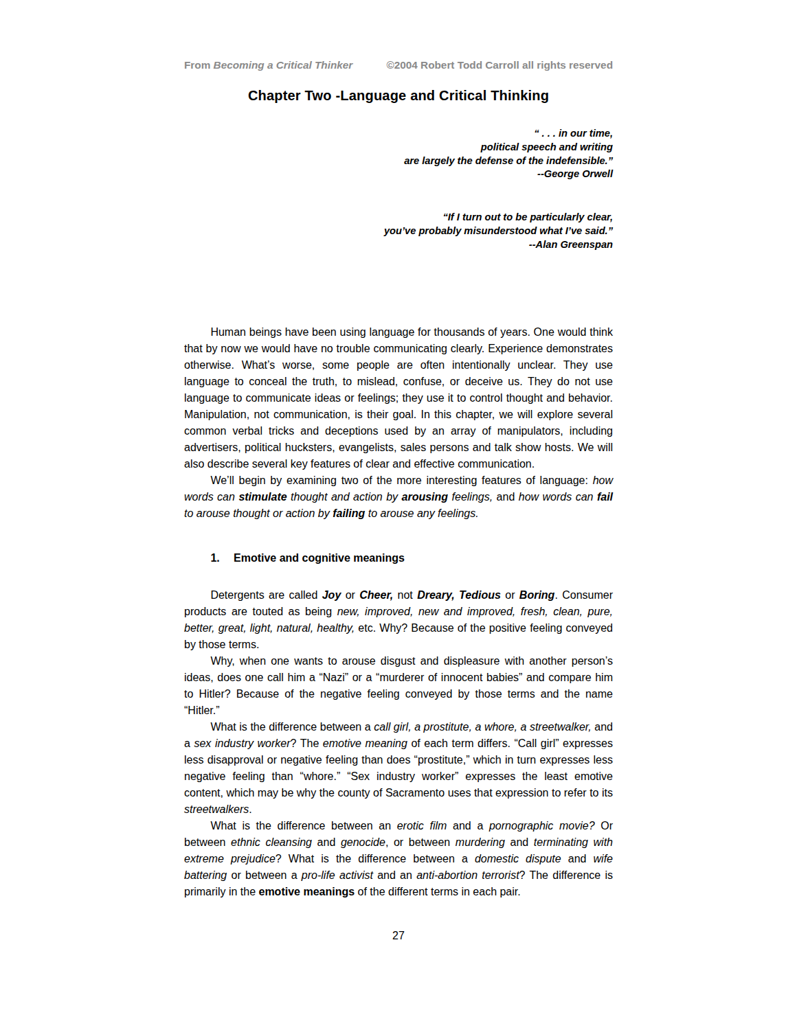From Becoming a Critical Thinker
©2004 Robert Todd Carroll all rights reserved
Chapter Two -Language and Critical Thinking
“ . . . in our time,
political speech and writing
are largely the defense of the indefensible.”
--George Orwell
“If I turn out to be particularly clear,
you’ve probably misunderstood what I’ve said.”
--Alan Greenspan
Human beings have been using language for thousands of years. One would think that by now we would have no trouble communicating clearly. Experience demonstrates otherwise. What’s worse, some people are often intentionally unclear. They use language to conceal the truth, to mislead, confuse, or deceive us. They do not use language to communicate ideas or feelings; they use it to control thought and behavior. Manipulation, not communication, is their goal. In this chapter, we will explore several common verbal tricks and deceptions used by an array of manipulators, including advertisers, political hucksters, evangelists, sales persons and talk show hosts. We will also describe several key features of clear and effective communication.
We’ll begin by examining two of the more interesting features of language: how words can stimulate thought and action by arousing feelings, and how words can fail to arouse thought or action by failing to arouse any feelings.
1. Emotive and cognitive meanings
Detergents are called Joy or Cheer, not Dreary, Tedious or Boring. Consumer products are touted as being new, improved, new and improved, fresh, clean, pure, better, great, light, natural, healthy, etc. Why? Because of the positive feeling conveyed by those terms.
Why, when one wants to arouse disgust and displeasure with another person’s ideas, does one call him a “Nazi” or a “murderer of innocent babies” and compare him to Hitler? Because of the negative feeling conveyed by those terms and the name “Hitler.”
What is the difference between a call girl, a prostitute, a whore, a streetwalker, and a sex industry worker? The emotive meaning of each term differs. “Call girl” expresses less disapproval or negative feeling than does “prostitute,” which in turn expresses less negative feeling than “whore.” “Sex industry worker” expresses the least emotive content, which may be why the county of Sacramento uses that expression to refer to its streetwalkers.
What is the difference between an erotic film and a pornographic movie? Or between ethnic cleansing and genocide, or between murdering and terminating with extreme prejudice? What is the difference between a domestic dispute and wife battering or between a pro-life activist and an anti-abortion terrorist? The difference is primarily in the emotive meanings of the different terms in each pair.
27